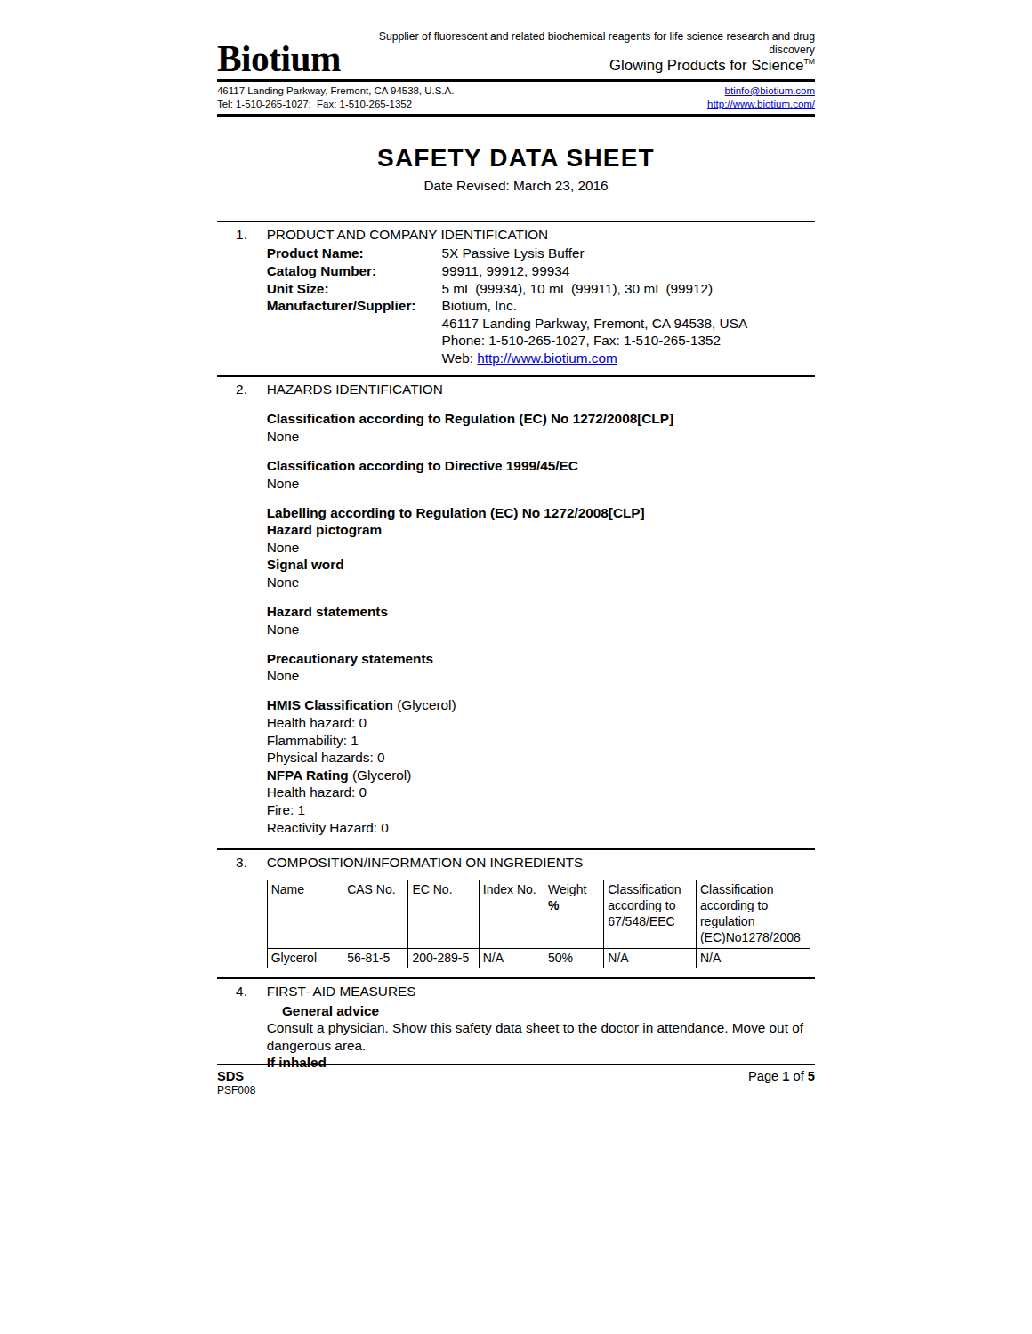Biotium
Supplier of fluorescent and related biochemical reagents for life science research and drug discovery
Glowing Products for ScienceTM
46117 Landing Parkway, Fremont, CA 94538, U.S.A.
Tel: 1-510-265-1027; Fax: 1-510-265-1352
btinfo@biotium.com
http://www.biotium.com/
SAFETY DATA SHEET
Date Revised: March 23, 2016
1.
Product and Company Identification
Product Name:
5X Passive Lysis Buffer
Catalog Number:
99911, 99912, 99934
Unit Size:
5 mL (99934), 10 mL (99911), 30 mL (99912)
Manufacturer/Supplier:
Biotium, Inc.
46117 Landing Parkway, Fremont, CA 94538, USA
Phone: 1-510-265-1027, Fax: 1-510-265-1352
Web: http://www.biotium.com
2.
Hazards Identification
Classification according to Regulation (EC) No 1272/2008[CLP]
None
Classification according to Directive 1999/45/EC
None
Labelling according to Regulation (EC) No 1272/2008[CLP]
Hazard pictogram
None
Signal word
None
Hazard statements
None
Precautionary statements
None
HMIS Classification (Glycerol)
Health hazard: 0
Flammability: 1
Physical hazards: 0
NFPA Rating (Glycerol)
Health hazard: 0
Fire: 1
Reactivity Hazard: 0
3.
Composition/Information on Ingredients
| Name | CAS No. | EC No. | Index No. | Weight % | Classification according to 67/548/EEC | Classification according to regulation (EC)No1278/2008 |
| --- | --- | --- | --- | --- | --- | --- |
| Glycerol | 56-81-5 | 200-289-5 | N/A | 50% | N/A | N/A |
4.
First- Aid Measures
General advice
Consult a physician. Show this safety data sheet to the doctor in attendance. Move out of dangerous area.
If inhaled
SDS PSF008
Page 1 of 5